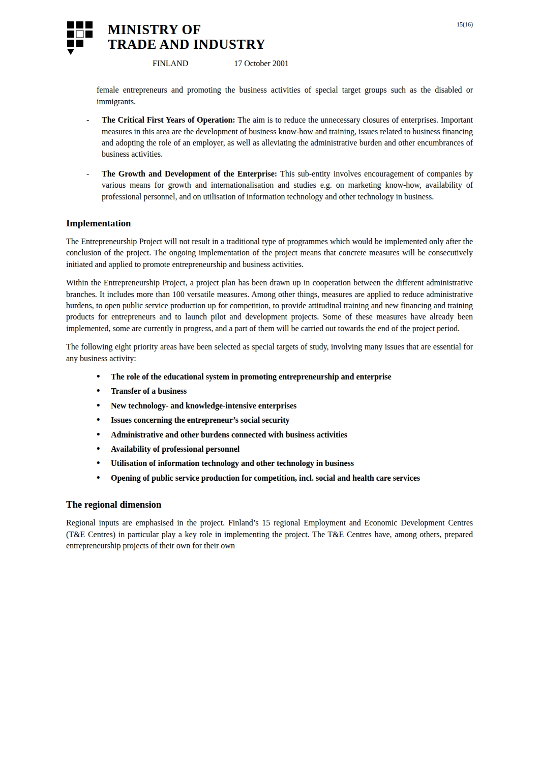15(16)
MINISTRY OF
TRADE AND INDUSTRY
FINLAND 17 October 2001
female entrepreneurs and promoting the business activities of special target groups such as the disabled or immigrants.
The Critical First Years of Operation: The aim is to reduce the unnecessary closures of enterprises. Important measures in this area are the development of business know-how and training, issues related to business financing and adopting the role of an employer, as well as alleviating the administrative burden and other encumbrances of business activities.
The Growth and Development of the Enterprise: This sub-entity involves encouragement of companies by various means for growth and internationalisation and studies e.g. on marketing know-how, availability of professional personnel, and on utilisation of information technology and other technology in business.
Implementation
The Entrepreneurship Project will not result in a traditional type of programmes which would be implemented only after the conclusion of the project. The ongoing implementation of the project means that concrete measures will be consecutively initiated and applied to promote entrepreneurship and business activities.
Within the Entrepreneurship Project, a project plan has been drawn up in cooperation between the different administrative branches. It includes more than 100 versatile measures. Among other things, measures are applied to reduce administrative burdens, to open public service production up for competition, to provide attitudinal training and new financing and training products for entrepreneurs and to launch pilot and development projects. Some of these measures have already been implemented, some are currently in progress, and a part of them will be carried out towards the end of the project period.
The following eight priority areas have been selected as special targets of study, involving many issues that are essential for any business activity:
The role of the educational system in promoting entrepreneurship and enterprise
Transfer of a business
New technology- and knowledge-intensive enterprises
Issues concerning the entrepreneur’s social security
Administrative and other burdens connected with business activities
Availability of professional personnel
Utilisation of information technology and other technology in business
Opening of public service production for competition, incl. social and health care services
The regional dimension
Regional inputs are emphasised in the project. Finland’s 15 regional Employment and Economic Development Centres (T&E Centres) in particular play a key role in implementing the project. The T&E Centres have, among others, prepared entrepreneurship projects of their own for their own